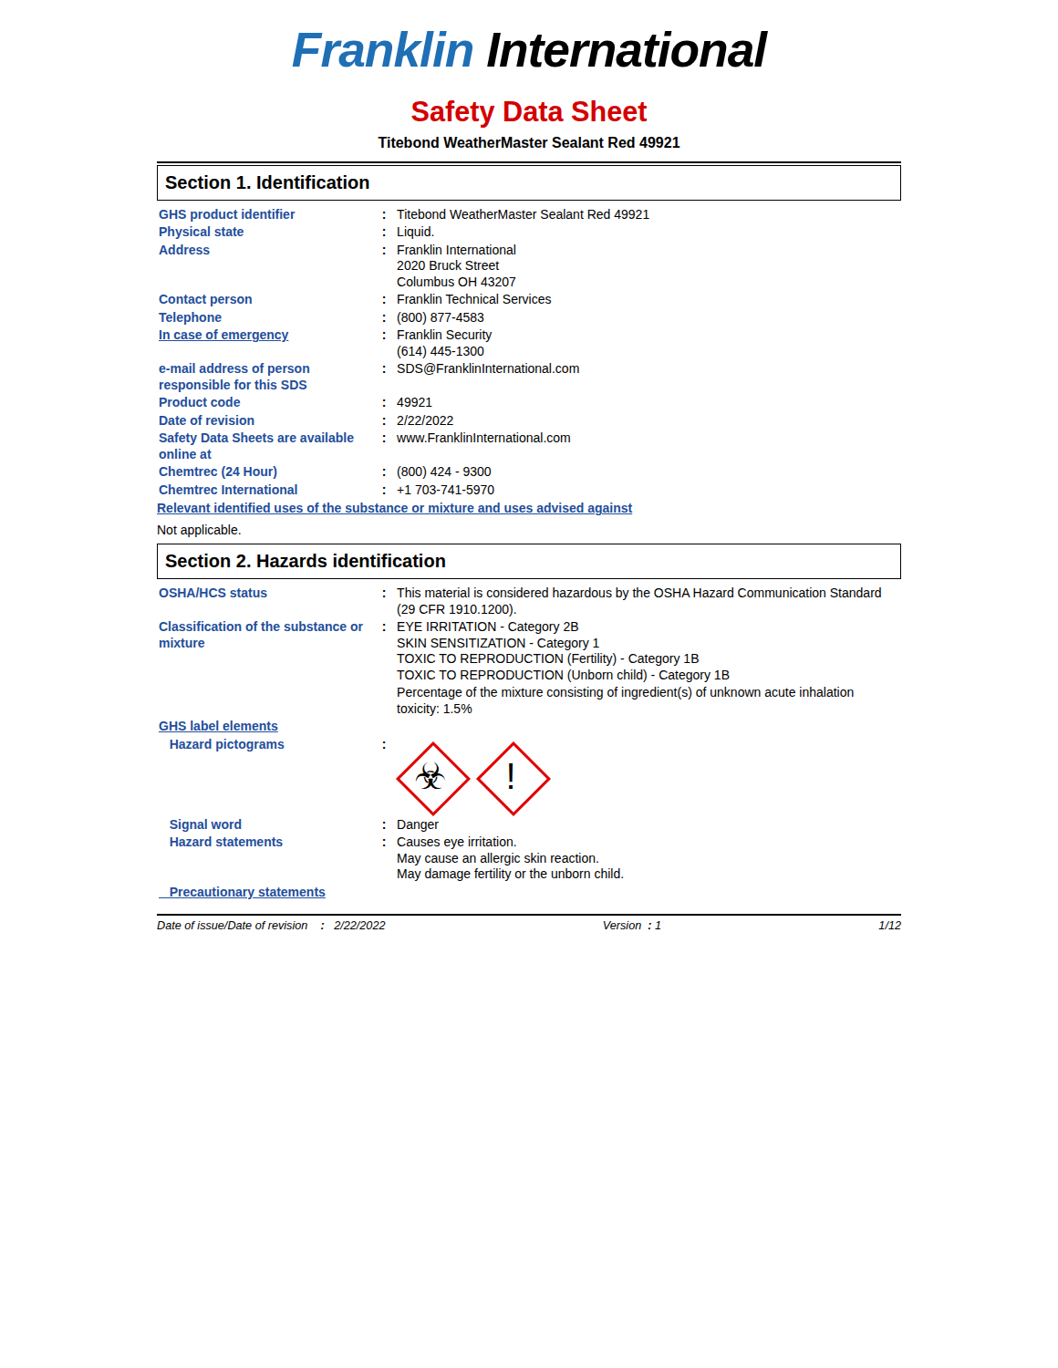Franklin International
Safety Data Sheet
Titebond WeatherMaster Sealant Red 49921
Section 1. Identification
| GHS product identifier | : | Titebond WeatherMaster Sealant Red 49921 |
| Physical state | : | Liquid. |
| Address | : | Franklin International 2020 Bruck Street Columbus OH 43207 |
| Contact person | : | Franklin Technical Services |
| Telephone | : | (800) 877-4583 |
| In case of emergency | : | Franklin Security (614) 445-1300 |
| e-mail address of person responsible for this SDS | : | SDS@FranklinInternational.com |
| Product code | : | 49921 |
| Date of revision | : | 2/22/2022 |
| Safety Data Sheets are available online at | : | www.FranklinInternational.com |
| Chemtrec (24 Hour) | : | (800) 424 - 9300 |
| Chemtrec International | : | +1 703-741-5970 |
Relevant identified uses of the substance or mixture and uses advised against
Not applicable.
Section 2. Hazards identification
| OSHA/HCS status | : | This material is considered hazardous by the OSHA Hazard Communication Standard (29 CFR 1910.1200). |
| Classification of the substance or mixture | : | EYE IRRITATION - Category 2B SKIN SENSITIZATION - Category 1 TOXIC TO REPRODUCTION (Fertility) - Category 1B TOXIC TO REPRODUCTION (Unborn child) - Category 1B |
| | | Percentage of the mixture consisting of ingredient(s) of unknown acute inhalation toxicity: 1.5% |
| GHS label elements | | |
| Hazard pictograms | : | ☣ ! |
| Signal word | : | Danger |
| Hazard statements | : | Causes eye irritation. May cause an allergic skin reaction. May damage fertility or the unborn child. |
| Precautionary statements | | |
Date of issue/Date of revision : 2/22/2022
Version : 1
1/12